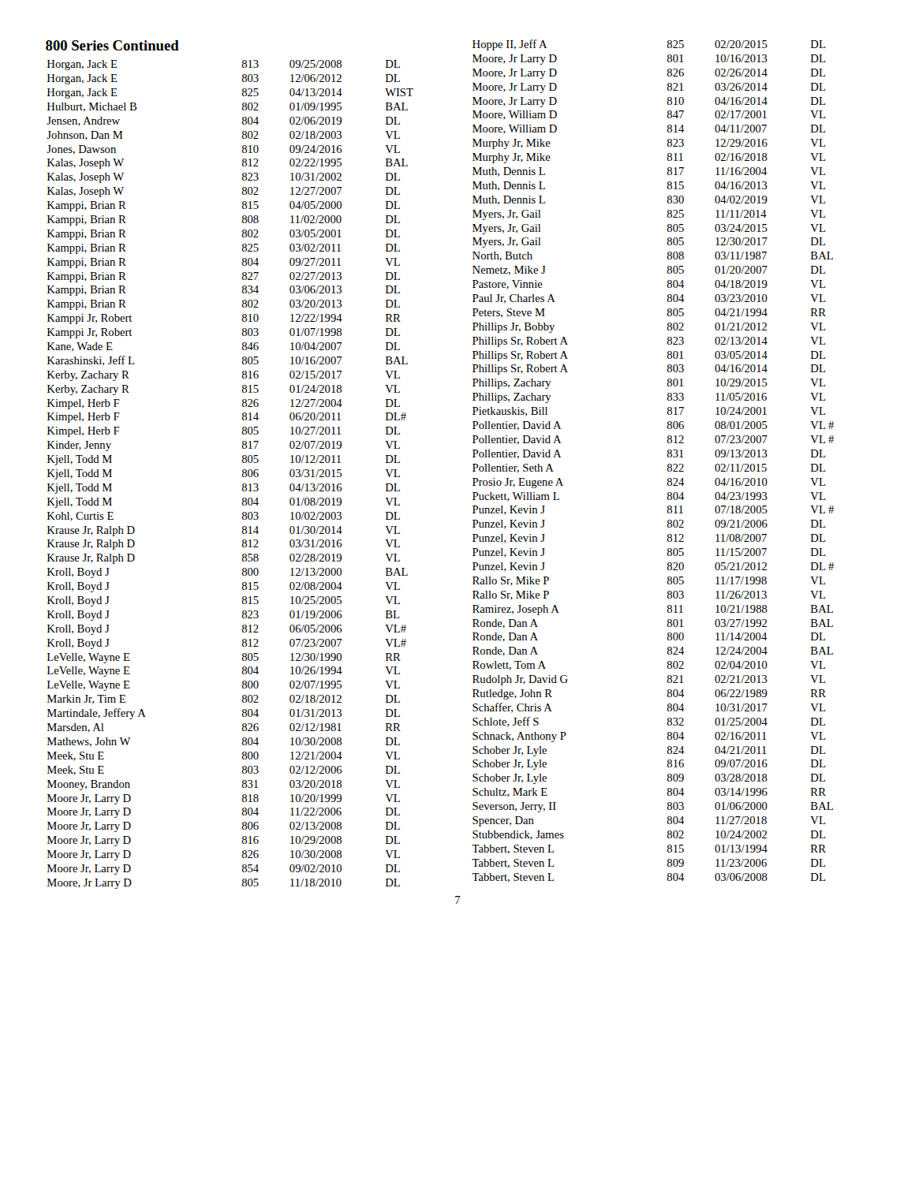800 Series Continued
| Horgan, Jack E | 813 | 09/25/2008 | DL |
| Horgan, Jack E | 803 | 12/06/2012 | DL |
| Horgan, Jack E | 825 | 04/13/2014 | WIST |
| Hulburt, Michael B | 802 | 01/09/1995 | BAL |
| Jensen, Andrew | 804 | 02/06/2019 | DL |
| Johnson, Dan M | 802 | 02/18/2003 | VL |
| Jones, Dawson | 810 | 09/24/2016 | VL |
| Kalas, Joseph W | 812 | 02/22/1995 | BAL |
| Kalas, Joseph W | 823 | 10/31/2002 | DL |
| Kalas, Joseph W | 802 | 12/27/2007 | DL |
| Kamppi, Brian R | 815 | 04/05/2000 | DL |
| Kamppi, Brian R | 808 | 11/02/2000 | DL |
| Kamppi, Brian R | 802 | 03/05/2001 | DL |
| Kamppi, Brian R | 825 | 03/02/2011 | DL |
| Kamppi, Brian R | 804 | 09/27/2011 | VL |
| Kamppi, Brian R | 827 | 02/27/2013 | DL |
| Kamppi, Brian R | 834 | 03/06/2013 | DL |
| Kamppi, Brian R | 802 | 03/20/2013 | DL |
| Kamppi Jr, Robert | 810 | 12/22/1994 | RR |
| Kamppi Jr, Robert | 803 | 01/07/1998 | DL |
| Kane, Wade E | 846 | 10/04/2007 | DL |
| Karashinski, Jeff L | 805 | 10/16/2007 | BAL |
| Kerby, Zachary R | 816 | 02/15/2017 | VL |
| Kerby, Zachary R | 815 | 01/24/2018 | VL |
| Kimpel, Herb F | 826 | 12/27/2004 | DL |
| Kimpel, Herb F | 814 | 06/20/2011 | DL# |
| Kimpel, Herb F | 805 | 10/27/2011 | DL |
| Kinder, Jenny | 817 | 02/07/2019 | VL |
| Kjell, Todd M | 805 | 10/12/2011 | DL |
| Kjell, Todd M | 806 | 03/31/2015 | VL |
| Kjell, Todd M | 813 | 04/13/2016 | DL |
| Kjell, Todd M | 804 | 01/08/2019 | VL |
| Kohl, Curtis E | 803 | 10/02/2003 | DL |
| Krause Jr, Ralph D | 814 | 01/30/2014 | VL |
| Krause Jr, Ralph D | 812 | 03/31/2016 | VL |
| Krause Jr, Ralph D | 858 | 02/28/2019 | VL |
| Kroll, Boyd J | 800 | 12/13/2000 | BAL |
| Kroll, Boyd J | 815 | 02/08/2004 | VL |
| Kroll, Boyd J | 815 | 10/25/2005 | VL |
| Kroll, Boyd J | 823 | 01/19/2006 | BL |
| Kroll, Boyd J | 812 | 06/05/2006 | VL# |
| Kroll, Boyd J | 812 | 07/23/2007 | VL# |
| LeVelle, Wayne E | 805 | 12/30/1990 | RR |
| LeVelle, Wayne E | 804 | 10/26/1994 | VL |
| LeVelle, Wayne E | 800 | 02/07/1995 | VL |
| Markin Jr, Tim E | 802 | 02/18/2012 | DL |
| Martindale, Jeffery A | 804 | 01/31/2013 | DL |
| Marsden, Al | 826 | 02/12/1981 | RR |
| Mathews, John W | 804 | 10/30/2008 | DL |
| Meek, Stu E | 800 | 12/21/2004 | VL |
| Meek, Stu E | 803 | 02/12/2006 | DL |
| Mooney, Brandon | 831 | 03/20/2018 | VL |
| Moore Jr, Larry D | 818 | 10/20/1999 | VL |
| Moore Jr, Larry D | 804 | 11/22/2006 | DL |
| Moore Jr, Larry D | 806 | 02/13/2008 | DL |
| Moore Jr, Larry D | 816 | 10/29/2008 | DL |
| Moore Jr, Larry D | 826 | 10/30/2008 | VL |
| Moore Jr, Larry D | 854 | 09/02/2010 | DL |
| Moore, Jr Larry D | 805 | 11/18/2010 | DL |
| Hoppe II, Jeff A | 825 | 02/20/2015 | DL |
| Moore, Jr Larry D | 801 | 10/16/2013 | DL |
| Moore, Jr Larry D | 826 | 02/26/2014 | DL |
| Moore, Jr Larry D | 821 | 03/26/2014 | DL |
| Moore, Jr Larry D | 810 | 04/16/2014 | DL |
| Moore, William D | 847 | 02/17/2001 | VL |
| Moore, William D | 814 | 04/11/2007 | DL |
| Murphy Jr, Mike | 823 | 12/29/2016 | VL |
| Murphy Jr, Mike | 811 | 02/16/2018 | VL |
| Muth, Dennis L | 817 | 11/16/2004 | VL |
| Muth, Dennis L | 815 | 04/16/2013 | VL |
| Muth, Dennis L | 830 | 04/02/2019 | VL |
| Myers, Jr, Gail | 825 | 11/11/2014 | VL |
| Myers, Jr, Gail | 805 | 03/24/2015 | VL |
| Myers, Jr, Gail | 805 | 12/30/2017 | DL |
| North, Butch | 808 | 03/11/1987 | BAL |
| Nemetz, Mike J | 805 | 01/20/2007 | DL |
| Pastore, Vinnie | 804 | 04/18/2019 | VL |
| Paul Jr, Charles A | 804 | 03/23/2010 | VL |
| Peters, Steve M | 805 | 04/21/1994 | RR |
| Phillips Jr, Bobby | 802 | 01/21/2012 | VL |
| Phillips Sr, Robert A | 823 | 02/13/2014 | VL |
| Phillips Sr, Robert A | 801 | 03/05/2014 | DL |
| Phillips Sr, Robert A | 803 | 04/16/2014 | DL |
| Phillips, Zachary | 801 | 10/29/2015 | VL |
| Phillips, Zachary | 833 | 11/05/2016 | VL |
| Pietkauskis, Bill | 817 | 10/24/2001 | VL |
| Pollentier, David A | 806 | 08/01/2005 | VL # |
| Pollentier, David A | 812 | 07/23/2007 | VL # |
| Pollentier, David A | 831 | 09/13/2013 | DL |
| Pollentier, Seth A | 822 | 02/11/2015 | DL |
| Prosio Jr, Eugene A | 824 | 04/16/2010 | VL |
| Puckett, William L | 804 | 04/23/1993 | VL |
| Punzel, Kevin J | 811 | 07/18/2005 | VL # |
| Punzel, Kevin J | 802 | 09/21/2006 | DL |
| Punzel, Kevin J | 812 | 11/08/2007 | DL |
| Punzel, Kevin J | 805 | 11/15/2007 | DL |
| Punzel, Kevin J | 820 | 05/21/2012 | DL # |
| Rallo Sr, Mike P | 805 | 11/17/1998 | VL |
| Rallo Sr, Mike P | 803 | 11/26/2013 | VL |
| Ramirez, Joseph A | 811 | 10/21/1988 | BAL |
| Ronde, Dan A | 801 | 03/27/1992 | BAL |
| Ronde, Dan A | 800 | 11/14/2004 | DL |
| Ronde, Dan A | 824 | 12/24/2004 | BAL |
| Rowlett, Tom A | 802 | 02/04/2010 | VL |
| Rudolph Jr, David G | 821 | 02/21/2013 | VL |
| Rutledge, John R | 804 | 06/22/1989 | RR |
| Schaffer, Chris A | 804 | 10/31/2017 | VL |
| Schlote, Jeff S | 832 | 01/25/2004 | DL |
| Schnack, Anthony P | 804 | 02/16/2011 | VL |
| Schober Jr, Lyle | 824 | 04/21/2011 | DL |
| Schober Jr, Lyle | 816 | 09/07/2016 | DL |
| Schober Jr, Lyle | 809 | 03/28/2018 | DL |
| Schultz, Mark E | 804 | 03/14/1996 | RR |
| Severson, Jerry, II | 803 | 01/06/2000 | BAL |
| Spencer, Dan | 804 | 11/27/2018 | VL |
| Stubbendick, James | 802 | 10/24/2002 | DL |
| Tabbert, Steven L | 815 | 01/13/1994 | RR |
| Tabbert, Steven L | 809 | 11/23/2006 | DL |
| Tabbert, Steven L | 804 | 03/06/2008 | DL |
7